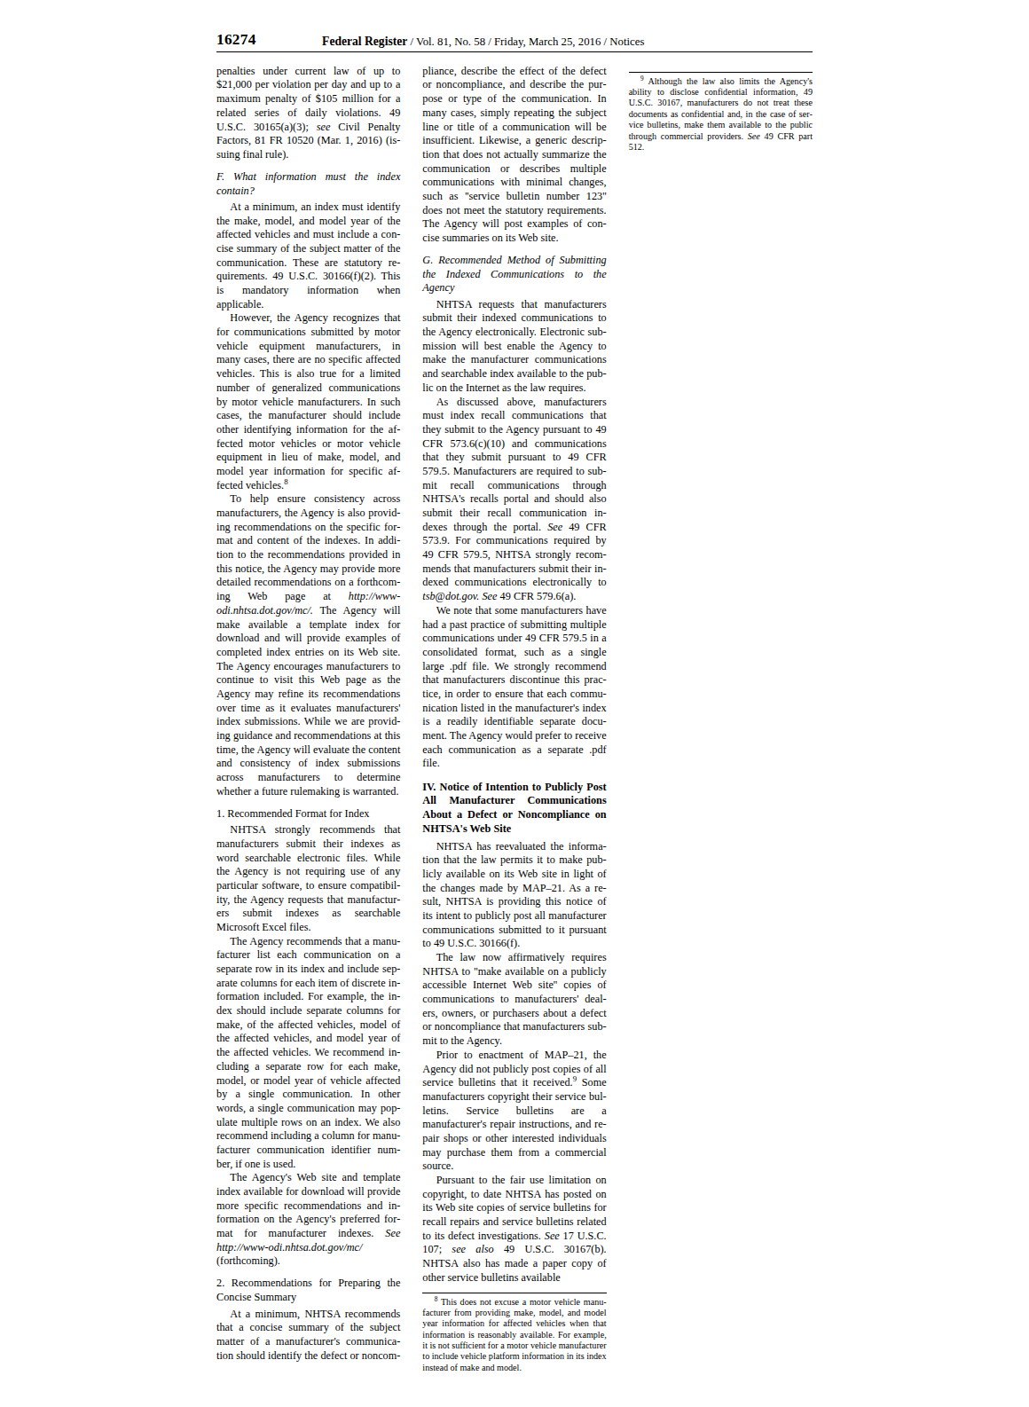16274
Federal Register / Vol. 81, No. 58 / Friday, March 25, 2016 / Notices
penalties under current law of up to $21,000 per violation per day and up to a maximum penalty of $105 million for a related series of daily violations. 49 U.S.C. 30165(a)(3); see Civil Penalty Factors, 81 FR 10520 (Mar. 1, 2016) (issuing final rule).
F. What information must the index contain?
At a minimum, an index must identify the make, model, and model year of the affected vehicles and must include a concise summary of the subject matter of the communication. These are statutory requirements. 49 U.S.C. 30166(f)(2). This is mandatory information when applicable.
However, the Agency recognizes that for communications submitted by motor vehicle equipment manufacturers, in many cases, there are no specific affected vehicles. This is also true for a limited number of generalized communications by motor vehicle manufacturers. In such cases, the manufacturer should include other identifying information for the affected motor vehicles or motor vehicle equipment in lieu of make, model, and model year information for specific affected vehicles.8
To help ensure consistency across manufacturers, the Agency is also providing recommendations on the specific format and content of the indexes. In addition to the recommendations provided in this notice, the Agency may provide more detailed recommendations on a forthcoming Web page at http://www-odi.nhtsa.dot.gov/mc/. The Agency will make available a template index for download and will provide examples of completed index entries on its Web site. The Agency encourages manufacturers to continue to visit this Web page as the Agency may refine its recommendations over time as it evaluates manufacturers' index submissions. While we are providing guidance and recommendations at this time, the Agency will evaluate the content and consistency of index submissions across manufacturers to determine whether a future rulemaking is warranted.
1. Recommended Format for Index
NHTSA strongly recommends that manufacturers submit their indexes as word searchable electronic files. While the Agency is not requiring use of any particular software, to ensure compatibility, the Agency requests that manufacturers submit indexes as searchable Microsoft Excel files.
The Agency recommends that a manufacturer list each communication on a separate row in its index and include separate columns for each item of discrete information included. For example, the index should include separate columns for make, of the affected vehicles, model of the affected vehicles, and model year of the affected vehicles. We recommend including a separate row for each make, model, or model year of vehicle affected by a single communication. In other words, a single communication may populate multiple rows on an index. We also recommend including a column for manufacturer communication identifier number, if one is used.
The Agency's Web site and template index available for download will provide more specific recommendations and information on the Agency's preferred format for manufacturer indexes. See http://www-odi.nhtsa.dot.gov/mc/ (forthcoming).
2. Recommendations for Preparing the Concise Summary
At a minimum, NHTSA recommends that a concise summary of the subject matter of a manufacturer's communication should identify the defect or noncompliance, describe the effect of the defect or noncompliance, and describe the purpose or type of the communication. In many cases, simply repeating the subject line or title of a communication will be insufficient. Likewise, a generic description that does not actually summarize the communication or describes multiple communications with minimal changes, such as ''service bulletin number 123'' does not meet the statutory requirements. The Agency will post examples of concise summaries on its Web site.
G. Recommended Method of Submitting the Indexed Communications to the Agency
NHTSA requests that manufacturers submit their indexed communications to the Agency electronically. Electronic submission will best enable the Agency to make the manufacturer communications and searchable index available to the public on the Internet as the law requires.
As discussed above, manufacturers must index recall communications that they submit to the Agency pursuant to 49 CFR 573.6(c)(10) and communications that they submit pursuant to 49 CFR 579.5. Manufacturers are required to submit recall communications through NHTSA's recalls portal and should also submit their recall communication indexes through the portal. See 49 CFR 573.9. For communications required by 49 CFR 579.5, NHTSA strongly recommends that manufacturers submit their indexed communications electronically to tsb@dot.gov. See 49 CFR 579.6(a).
We note that some manufacturers have had a past practice of submitting multiple communications under 49 CFR 579.5 in a consolidated format, such as a single large .pdf file. We strongly recommend that manufacturers discontinue this practice, in order to ensure that each communication listed in the manufacturer's index is a readily identifiable separate document. The Agency would prefer to receive each communication as a separate .pdf file.
IV. Notice of Intention to Publicly Post All Manufacturer Communications About a Defect or Noncompliance on NHTSA's Web Site
NHTSA has reevaluated the information that the law permits it to make publicly available on its Web site in light of the changes made by MAP–21. As a result, NHTSA is providing this notice of its intent to publicly post all manufacturer communications submitted to it pursuant to 49 U.S.C. 30166(f).
The law now affirmatively requires NHTSA to ''make available on a publicly accessible Internet Web site'' copies of communications to manufacturers' dealers, owners, or purchasers about a defect or noncompliance that manufacturers submit to the Agency.
Prior to enactment of MAP–21, the Agency did not publicly post copies of all service bulletins that it received.9 Some manufacturers copyright their service bulletins. Service bulletins are a manufacturer's repair instructions, and repair shops or other interested individuals may purchase them from a commercial source.
Pursuant to the fair use limitation on copyright, to date NHTSA has posted on its Web site copies of service bulletins for recall repairs and service bulletins related to its defect investigations. See 17 U.S.C. 107; see also 49 U.S.C. 30167(b). NHTSA also has made a paper copy of other service bulletins available
8 This does not excuse a motor vehicle manufacturer from providing make, model, and model year information for affected vehicles when that information is reasonably available. For example, it is not sufficient for a motor vehicle manufacturer to include vehicle platform information in its index instead of make and model.
9 Although the law also limits the Agency's ability to disclose confidential information, 49 U.S.C. 30167, manufacturers do not treat these documents as confidential and, in the case of service bulletins, make them available to the public through commercial providers. See 49 CFR part 512.